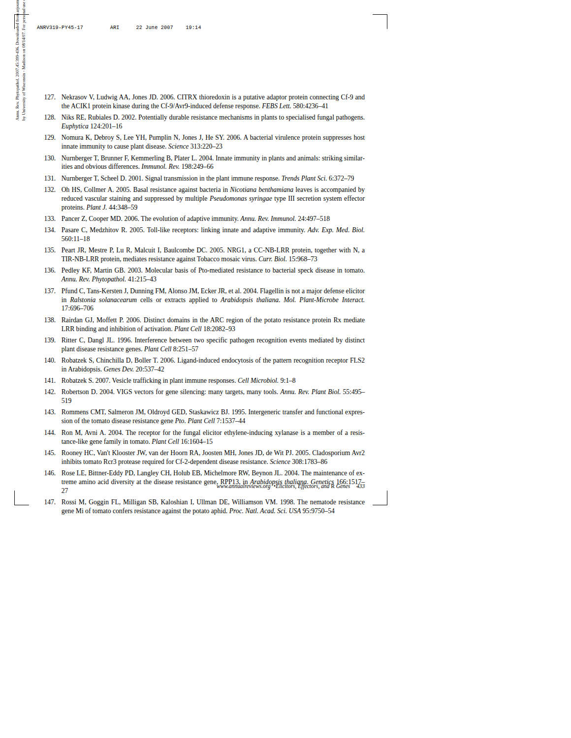ANRV319-PY45-17 ARI 22 June 200719:14
Annu. Rev. Phytopathol. 2007.45:399-436. Downloaded from arjournals.annualreviews.org
by University of Wisconsin - Madison on 08/14/07. For personal use only.
127. Nekrasov V, Ludwig AA, Jones JD. 2006. CITRX thioredoxin is a putative adaptor protein connecting Cf-9 and the ACIK1 protein kinase during the Cf-9/Avr9-induced defense response. FEBS Lett. 580:4236–41
128. Niks RE, Rubiales D. 2002. Potentially durable resistance mechanisms in plants to specialised fungal pathogens. Euphytica 124:201–16
129. Nomura K, Debroy S, Lee YH, Pumplin N, Jones J, He SY. 2006. A bacterial virulence protein suppresses host innate immunity to cause plant disease. Science 313:220–23
130. Nurnberger T, Brunner F, Kemmerling B, Plater L. 2004. Innate immunity in plants and animals: striking similarities and obvious differences. Immunol. Rev. 198:249–66
131. Nurnberger T, Scheel D. 2001. Signal transmission in the plant immune response. Trends Plant Sci. 6:372–79
132. Oh HS, Collmer A. 2005. Basal resistance against bacteria in Nicotiana benthamiana leaves is accompanied by reduced vascular staining and suppressed by multiple Pseudomonas syringae type III secretion system effector proteins. Plant J. 44:348–59
133. Pancer Z, Cooper MD. 2006. The evolution of adaptive immunity. Annu. Rev. Immunol. 24:497–518
134. Pasare C, Medzhitov R. 2005. Toll-like receptors: linking innate and adaptive immunity. Adv. Exp. Med. Biol. 560:11–18
135. Peart JR, Mestre P, Lu R, Malcuit I, Baulcombe DC. 2005. NRG1, a CC-NB-LRR protein, together with N, a TIR-NB-LRR protein, mediates resistance against Tobacco mosaic virus. Curr. Biol. 15:968–73
136. Pedley KF, Martin GB. 2003. Molecular basis of Pto-mediated resistance to bacterial speck disease in tomato. Annu. Rev. Phytopathol. 41:215–43
137. Pfund C, Tans-Kersten J, Dunning FM, Alonso JM, Ecker JR, et al. 2004. Flagellin is not a major defense elicitor in Ralstonia solanacearum cells or extracts applied to Arabidopsis thaliana. Mol. Plant-Microbe Interact. 17:696–706
138. Rairdan GJ, Moffett P. 2006. Distinct domains in the ARC region of the potato resistance protein Rx mediate LRR binding and inhibition of activation. Plant Cell 18:2082–93
139. Ritter C, Dangl JL. 1996. Interference between two specific pathogen recognition events mediated by distinct plant disease resistance genes. Plant Cell 8:251–57
140. Robatzek S, Chinchilla D, Boller T. 2006. Ligand-induced endocytosis of the pattern recognition receptor FLS2 in Arabidopsis. Genes Dev. 20:537–42
141. Robatzek S. 2007. Vesicle trafficking in plant immune responses. Cell Microbiol. 9:1–8
142. Robertson D. 2004. VIGS vectors for gene silencing: many targets, many tools. Annu. Rev. Plant Biol. 55:495–519
143. Rommens CMT, Salmeron JM, Oldroyd GED, Staskawicz BJ. 1995. Intergeneric transfer and functional expression of the tomato disease resistance gene Pto. Plant Cell 7:1537–44
144. Ron M, Avni A. 2004. The receptor for the fungal elicitor ethylene-inducing xylanase is a member of a resistance-like gene family in tomato. Plant Cell 16:1604–15
145. Rooney HC, Van't Klooster JW, van der Hoorn RA, Joosten MH, Jones JD, de Wit PJ. 2005. Cladosporium Avr2 inhibits tomato Rcr3 protease required for Cf-2-dependent disease resistance. Science 308:1783–86
146. Rose LE, Bittner-Eddy PD, Langley CH, Holub EB, Michelmore RW, Beynon JL. 2004. The maintenance of extreme amino acid diversity at the disease resistance gene, RPP13, in Arabidopsis thaliana. Genetics 166:1517–27
147. Rossi M, Goggin FL, Milligan SB, Kaloshian I, Ullman DE, Williamson VM. 1998. The nematode resistance gene Mi of tomato confers resistance against the potato aphid. Proc. Natl. Acad. Sci. USA 95:9750–54
www.annualreviews.org•Elicitors, Effectors, and R Genes 433